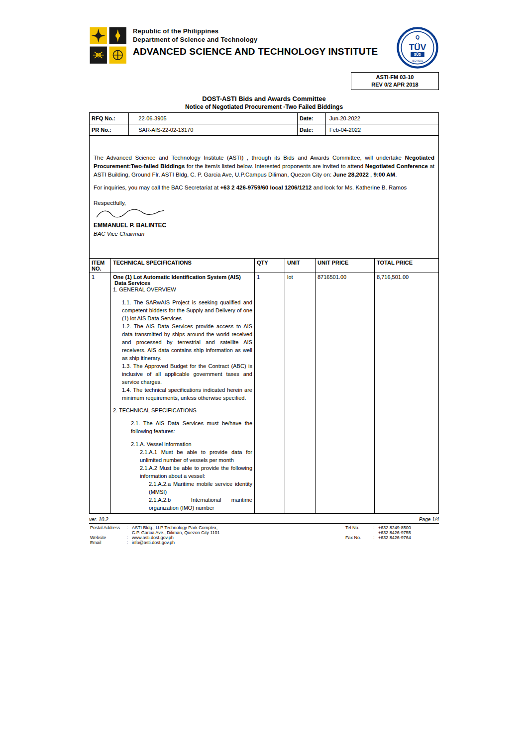Republic of the Philippines
Department of Science and Technology
ADVANCED SCIENCE AND TECHNOLOGY INSTITUTE
Q TÜV SÜD ISO 9001
ASTI-FM 03-10
REV 0/2 APR 2018
DOST-ASTI Bids and Awards Committee
Notice of Negotiated Procurement -Two Failed Biddings
| RFQ No.: | 22-06-3905 | Date: | Jun-20-2022 |
| PR No.: | SAR-AIS-22-02-13170 | Date: | Feb-04-2022 |
The Advanced Science and Technology Institute (ASTI) , through its Bids and Awards Committee, will undertake Negotiated Procurement:Two-failed Biddings for the item/s listed below. Interested proponents are invited to attend Negotiated Conference at ASTI Building, Ground Flr. ASTI Bldg, C. P. Garcia Ave, U.P.Campus Diliman, Quezon City on: June 28,2022 , 9:00 AM.
For inquiries, you may call the BAC Secretariat at +63 2 426-9759/60 local 1206/1212 and look for Ms. Katherine B. Ramos
Respectfully,
EMMANUEL P. BALINTEC
BAC Vice Chairman
| ITEM NO. | TECHNICAL SPECIFICATIONS | QTY | UNIT | UNIT PRICE | TOTAL PRICE |
| --- | --- | --- | --- | --- | --- |
| 1 | One (1) Lot Automatic Identification System (AIS) Data Services 1. GENERAL OVERVIEW 1.1. The SARwAIS Project is seeking qualified and competent bidders for the Supply and Delivery of one (1) lot AIS Data Services 1.2. The AIS Data Services provide access to AIS data transmitted by ships around the world received and processed by terrestrial and satellite AIS receivers. AIS data contains ship information as well as ship itinerary. 1.3. The Approved Budget for the Contract (ABC) is inclusive of all applicable government taxes and service charges. 1.4. The technical specifications indicated herein are minimum requirements, unless otherwise specified. 2. TECHNICAL SPECIFICATIONS 2.1. The AIS Data Services must be/have the following features: 2.1.A. Vessel information 2.1.A.1 Must be able to provide data for unlimited number of vessels per month 2.1.A.2 Must be able to provide the following information about a vessel: 2.1.A.2.a Maritime mobile service identity (MMSI) 2.1.A.2.b International maritime organization (IMO) number | 1 | lot | 8716501.00 | 8,716,501.00 |
ver. 10.2 Page 1/4
| Postal Address | : | ASTI Bldg., U.P Technology Park Complex, | Tel No. | : | +632 8249-8500 |
| | | C.P. Garcia Ave., Diliman, Quezon City 1101 | | | +632 8426-9755 |
| Website | : | www.asti.dost.gov.ph | Fax No. | : | +632 8426-9764 |
| Email | : | info@asti.dost.gov.ph | | | |